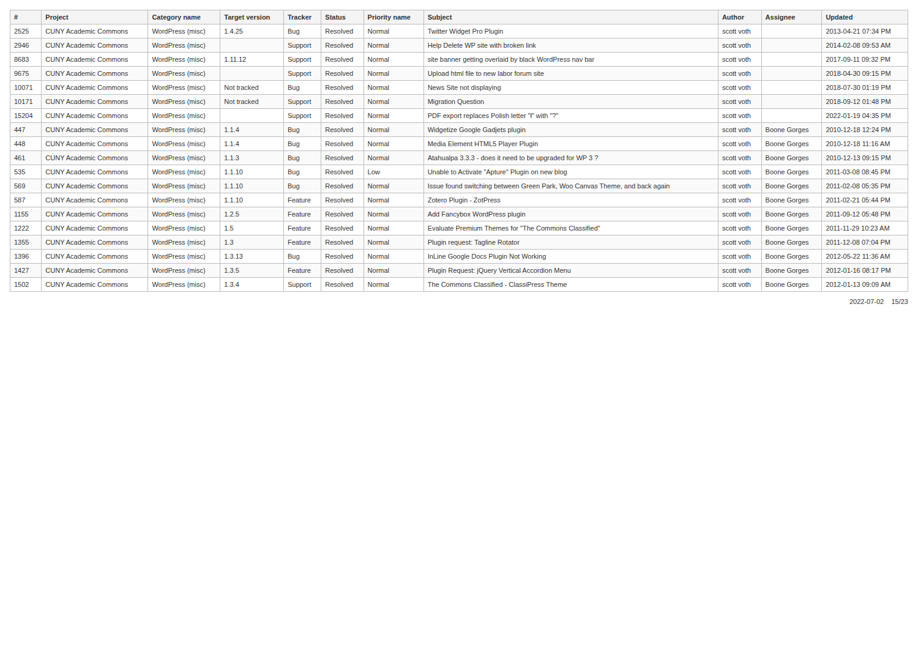Redmine-style issue list
| # | Project | Category name | Target version | Tracker | Status | Priority name | Subject | Author | Assignee | Updated |
| --- | --- | --- | --- | --- | --- | --- | --- | --- | --- | --- |
| 2525 | CUNY Academic Commons | WordPress (misc) | 1.4.25 | Bug | Resolved | Normal | Twitter Widget Pro Plugin | scott voth | | 2013-04-21 07:34 PM |
| 2946 | CUNY Academic Commons | WordPress (misc) | | Support | Resolved | Normal | Help Delete WP site with broken link | scott voth | | 2014-02-08 09:53 AM |
| 8683 | CUNY Academic Commons | WordPress (misc) | 1.11.12 | Support | Resolved | Normal | site banner getting overlaid by black WordPress nav bar | scott voth | | 2017-09-11 09:32 PM |
| 9675 | CUNY Academic Commons | WordPress (misc) | | Support | Resolved | Normal | Upload html file to new labor forum site | scott voth | | 2018-04-30 09:15 PM |
| 10071 | CUNY Academic Commons | WordPress (misc) | Not tracked | Bug | Resolved | Normal | News Site not displaying | scott voth | | 2018-07-30 01:19 PM |
| 10171 | CUNY Academic Commons | WordPress (misc) | Not tracked | Support | Resolved | Normal | Migration Question | scott voth | | 2018-09-12 01:48 PM |
| 15204 | CUNY Academic Commons | WordPress (misc) | | Support | Resolved | Normal | PDF export replaces Polish letter "ł" with "?" | scott voth | | 2022-01-19 04:35 PM |
| 447 | CUNY Academic Commons | WordPress (misc) | 1.1.4 | Bug | Resolved | Normal | Widgetize Google Gadjets plugin | scott voth | Boone Gorges | 2010-12-18 12:24 PM |
| 448 | CUNY Academic Commons | WordPress (misc) | 1.1.4 | Bug | Resolved | Normal | Media Element HTML5 Player Plugin | scott voth | Boone Gorges | 2010-12-18 11:16 AM |
| 461 | CUNY Academic Commons | WordPress (misc) | 1.1.3 | Bug | Resolved | Normal | Atahualpa 3.3.3 - does it need to be upgraded for WP 3 ? | scott voth | Boone Gorges | 2010-12-13 09:15 PM |
| 535 | CUNY Academic Commons | WordPress (misc) | 1.1.10 | Bug | Resolved | Low | Unable to Activate "Apture" Plugin on new blog | scott voth | Boone Gorges | 2011-03-08 08:45 PM |
| 569 | CUNY Academic Commons | WordPress (misc) | 1.1.10 | Bug | Resolved | Normal | Issue found switching between Green Park, Woo Canvas Theme, and back again | scott voth | Boone Gorges | 2011-02-08 05:35 PM |
| 587 | CUNY Academic Commons | WordPress (misc) | 1.1.10 | Feature | Resolved | Normal | Zotero Plugin - ZotPress | scott voth | Boone Gorges | 2011-02-21 05:44 PM |
| 1155 | CUNY Academic Commons | WordPress (misc) | 1.2.5 | Feature | Resolved | Normal | Add Fancybox WordPress plugin | scott voth | Boone Gorges | 2011-09-12 05:48 PM |
| 1222 | CUNY Academic Commons | WordPress (misc) | 1.5 | Feature | Resolved | Normal | Evaluate Premium Themes for "The Commons Classified" | scott voth | Boone Gorges | 2011-11-29 10:23 AM |
| 1355 | CUNY Academic Commons | WordPress (misc) | 1.3 | Feature | Resolved | Normal | Plugin request: Tagline Rotator | scott voth | Boone Gorges | 2011-12-08 07:04 PM |
| 1396 | CUNY Academic Commons | WordPress (misc) | 1.3.13 | Bug | Resolved | Normal | InLine Google Docs Plugin Not Working | scott voth | Boone Gorges | 2012-05-22 11:36 AM |
| 1427 | CUNY Academic Commons | WordPress (misc) | 1.3.5 | Feature | Resolved | Normal | Plugin Request: jQuery Vertical Accordion Menu | scott voth | Boone Gorges | 2012-01-16 08:17 PM |
| 1502 | CUNY Academic Commons | WordPress (misc) | 1.3.4 | Support | Resolved | Normal | The Commons Classified - ClassiPress Theme | scott voth | Boone Gorges | 2012-01-13 09:09 AM |
2022-07-02 15/23